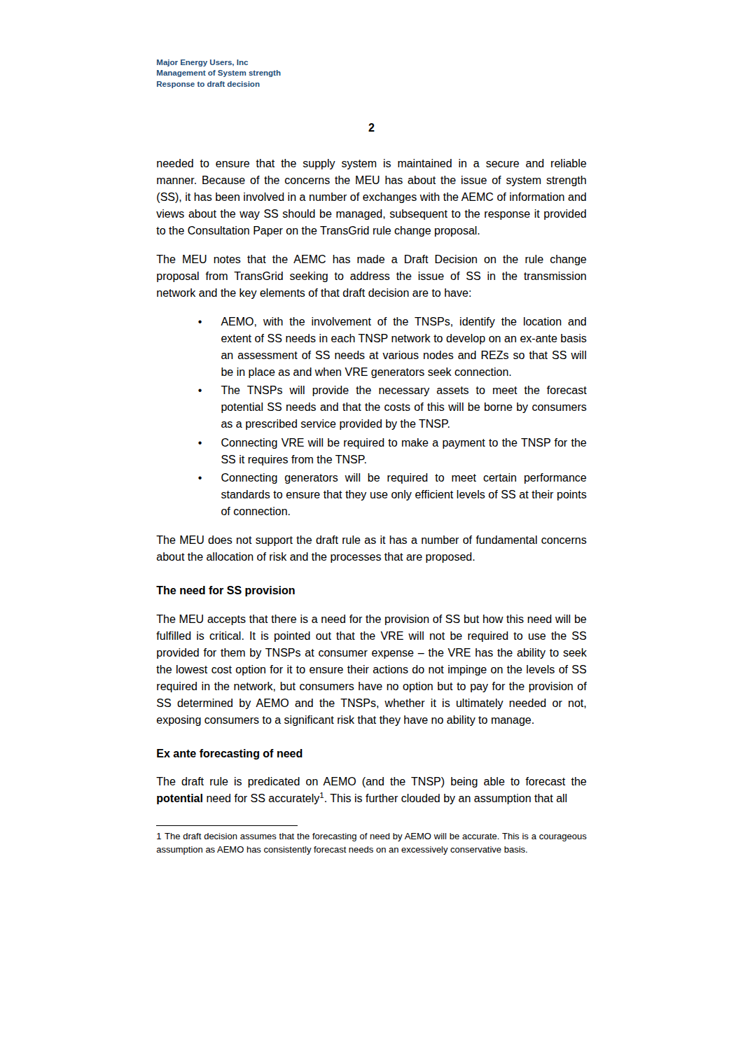Major Energy Users, Inc
Management of System strength
Response to draft decision
2
needed to ensure that the supply system is maintained in a secure and reliable manner. Because of the concerns the MEU has about the issue of system strength (SS), it has been involved in a number of exchanges with the AEMC of information and views about the way SS should be managed, subsequent to the response it provided to the Consultation Paper on the TransGrid rule change proposal.
The MEU notes that the AEMC has made a Draft Decision on the rule change proposal from TransGrid seeking to address the issue of SS in the transmission network and the key elements of that draft decision are to have:
AEMO, with the involvement of the TNSPs, identify the location and extent of SS needs in each TNSP network to develop on an ex-ante basis an assessment of SS needs at various nodes and REZs so that SS will be in place as and when VRE generators seek connection.
The TNSPs will provide the necessary assets to meet the forecast potential SS needs and that the costs of this will be borne by consumers as a prescribed service provided by the TNSP.
Connecting VRE will be required to make a payment to the TNSP for the SS it requires from the TNSP.
Connecting generators will be required to meet certain performance standards to ensure that they use only efficient levels of SS at their points of connection.
The MEU does not support the draft rule as it has a number of fundamental concerns about the allocation of risk and the processes that are proposed.
The need for SS provision
The MEU accepts that there is a need for the provision of SS but how this need will be fulfilled is critical. It is pointed out that the VRE will not be required to use the SS provided for them by TNSPs at consumer expense – the VRE has the ability to seek the lowest cost option for it to ensure their actions do not impinge on the levels of SS required in the network, but consumers have no option but to pay for the provision of SS determined by AEMO and the TNSPs, whether it is ultimately needed or not, exposing consumers to a significant risk that they have no ability to manage.
Ex ante forecasting of need
The draft rule is predicated on AEMO (and the TNSP) being able to forecast the potential need for SS accurately1. This is further clouded by an assumption that all
1 The draft decision assumes that the forecasting of need by AEMO will be accurate. This is a courageous assumption as AEMO has consistently forecast needs on an excessively conservative basis.